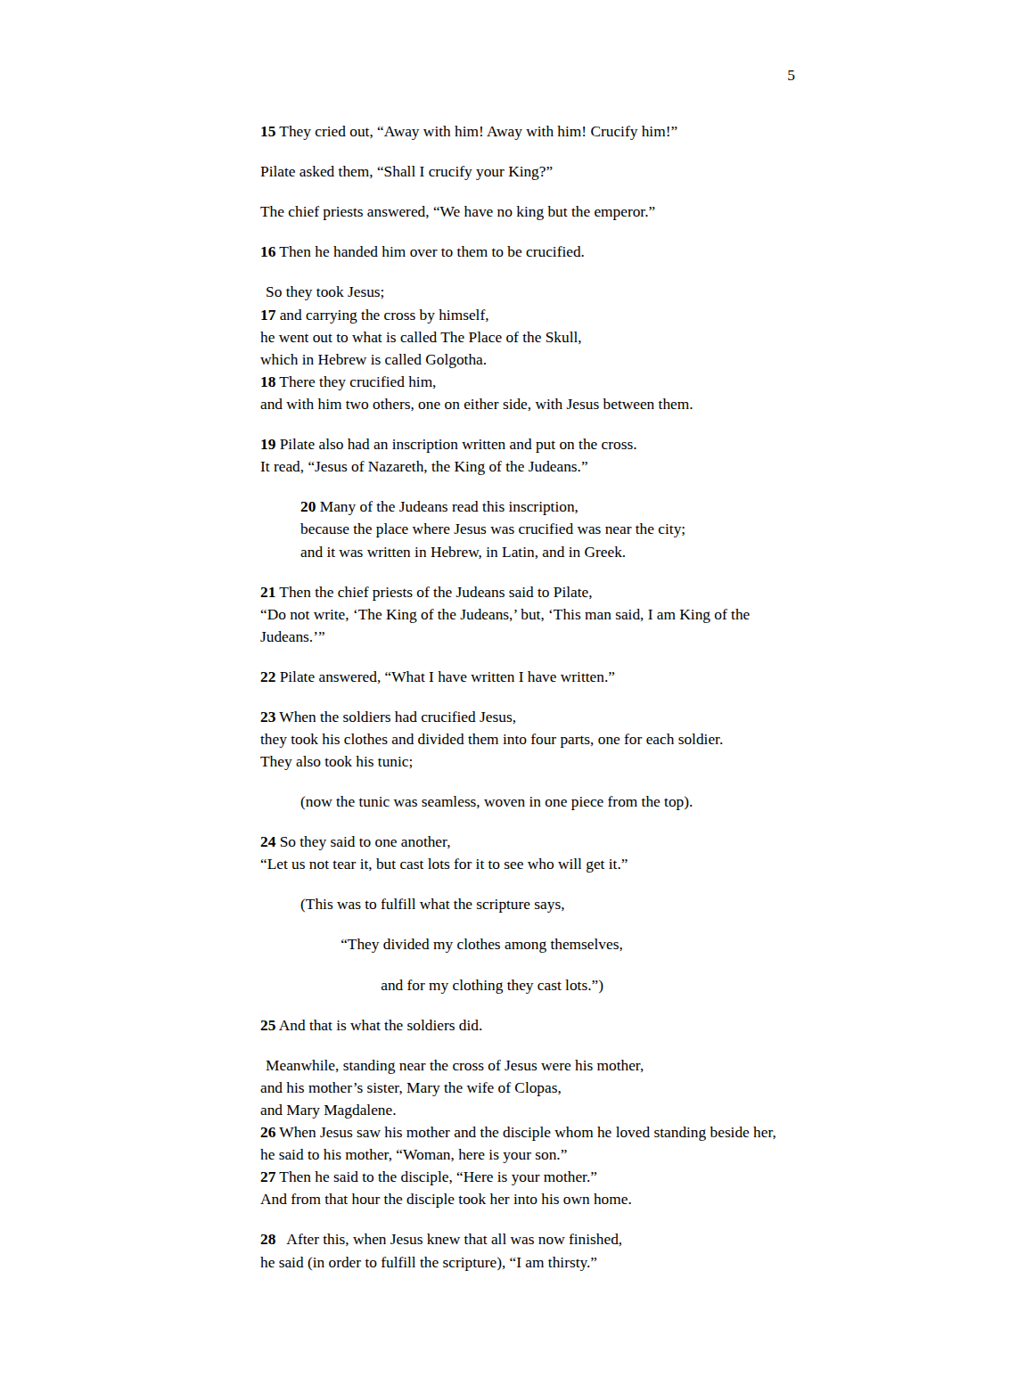5
15 They cried out, “Away with him! Away with him! Crucify him!”
Pilate asked them, “Shall I crucify your King?”
The chief priests answered, “We have no king but the emperor.”
16 Then he handed him over to them to be crucified.
So they took Jesus;
17 and carrying the cross by himself,
he went out to what is called The Place of the Skull,
which in Hebrew is called Golgotha.
18 There they crucified him,
and with him two others, one on either side, with Jesus between them.
19 Pilate also had an inscription written and put on the cross.
It read, “Jesus of Nazareth, the King of the Judeans.”
20 Many of the Judeans read this inscription,
because the place where Jesus was crucified was near the city;
and it was written in Hebrew, in Latin, and in Greek.
21 Then the chief priests of the Judeans said to Pilate,
“Do not write, ‘The King of the Judeans,’ but, ‘This man said, I am King of the Judeans.’”
22 Pilate answered, “What I have written I have written.”
23 When the soldiers had crucified Jesus,
they took his clothes and divided them into four parts, one for each soldier.
They also took his tunic;
(now the tunic was seamless, woven in one piece from the top).
24 So they said to one another,
“Let us not tear it, but cast lots for it to see who will get it.”
(This was to fulfill what the scripture says,
“They divided my clothes among themselves,
and for my clothing they cast lots.”)
25 And that is what the soldiers did.
Meanwhile, standing near the cross of Jesus were his mother,
and his mother’s sister, Mary the wife of Clopas,
and Mary Magdalene.
26 When Jesus saw his mother and the disciple whom he loved standing beside her,
he said to his mother, “Woman, here is your son.”
27 Then he said to the disciple, “Here is your mother.”
And from that hour the disciple took her into his own home.
28 After this, when Jesus knew that all was now finished,
he said (in order to fulfill the scripture), “I am thirsty.”